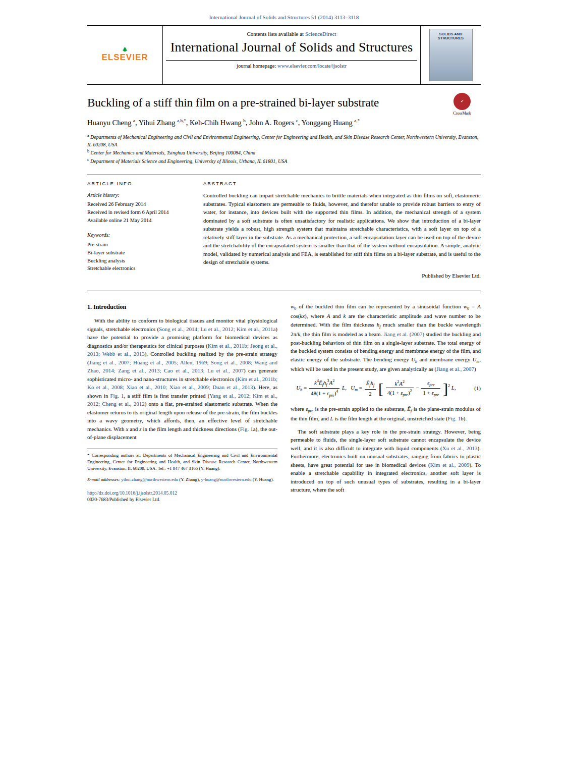International Journal of Solids and Structures 51 (2014) 3113–3118
🌲
ELSEVIER
Contents lists available at ScienceDirect
International Journal of Solids and Structures
journal homepage: www.elsevier.com/locate/ijsolstr
SOLIDS AND
STRUCTURES
✓
CrossMark
Buckling of a stiff thin film on a pre-strained bi-layer substrate
Huanyu Cheng a, Yihui Zhang a,b,*, Keh-Chih Hwang b, John A. Rogers c, Yonggang Huang a,*
a Departments of Mechanical Engineering and Civil and Environmental Engineering, Center for Engineering and Health, and Skin Disease Research Center, Northwestern University, Evanston, IL 60208, USA
b Center for Mechanics and Materials, Tsinghua University, Beijing 100084, China
c Department of Materials Science and Engineering, University of Illinois, Urbana, IL 61801, USA
Article info
Article history:
Received 26 February 2014
Received in revised form 6 April 2014
Available online 21 May 2014
Keywords:
Pre-strain
Bi-layer substrate
Buckling analysis
Stretchable electronics
Abstract
Controlled buckling can impart stretchable mechanics to brittle materials when integrated as thin films on soft, elastomeric substrates. Typical elastomers are permeable to fluids, however, and therefor unable to provide robust barriers to entry of water, for instance, into devices built with the supported thin films. In addition, the mechanical strength of a system dominated by a soft substrate is often unsatisfactory for realistic applications. We show that introduction of a bi-layer substrate yields a robust, high strength system that maintains stretchable characteristics, with a soft layer on top of a relatively stiff layer in the substrate. As a mechanical protection, a soft encapsulation layer can be used on top of the device and the stretchability of the encapsulated system is smaller than that of the system without encapsulation. A simple, analytic model, validated by numerical analysis and FEA, is established for stiff thin films on a bi-layer substrate, and is useful to the design of stretchable systems.
Published by Elsevier Ltd.
1. Introduction
With the ability to conform to biological tissues and monitor vital physiological signals, stretchable electronics (Song et al., 2014; Lu et al., 2012; Kim et al., 2011a) have the potential to provide a promising platform for biomedical devices as diagnostics and/or therapeutics for clinical purposes (Kim et al., 2011b; Jeong et al., 2013; Webb et al., 2013). Controlled buckling realized by the pre-strain strategy (Jiang et al., 2007; Huang et al., 2005; Allen, 1969; Song et al., 2008; Wang and Zhao, 2014; Zang et al., 2013; Cao et al., 2013; Lu et al., 2007) can generate sophisticated micro- and nano-structures in stretchable electronics (Kim et al., 2011b; Ko et al., 2008; Xiao et al., 2010; Xiao et al., 2009; Duan et al., 2013). Here, as shown in Fig. 1, a stiff film is first transfer printed (Yang et al., 2012; Kim et al., 2012; Cheng et al., 2012) onto a flat, pre-strained elastomeric substrate. When the elastomer returns to its original length upon release of the pre-strain, the film buckles into a wavy geometry, which affords, then, an effective level of stretchable mechanics. With x and z in the film length and thickness directions (Fig. 1a), the out-of-plane displacement
* Corresponding authors at: Departments of Mechanical Engineering and Civil and Environmental Engineering, Center for Engineering and Health, and Skin Disease Research Center, Northwestern University, Evanston, IL 60208, USA. Tel.: +1 847 467 3165 (Y. Huang).
E-mail addresses: yihui.zhang@northwestern.edu (Y. Zhang), y-huang@northwestern.edu (Y. Huang).
http://dx.doi.org/10.1016/j.ijsolstr.2014.05.012
0020-7683/Published by Elsevier Ltd.
w 0 of the buckled thin film can be represented by a sinusoidal function w 0 = A cos(kx), where A and k are the characteristic amplitude and wave number to be determined. With the film thickness hf much smaller than the buckle wavelength 2π/k, the thin film is modeled as a beam. Jiang et al. (2007) studied the buckling and post-buckling behaviors of thin film on a single-layer substrate. The total energy of the buckled system consists of bending energy and membrane energy of the film, and elastic energy of the substrate. The bending energy Ub and membrane energy Um, which will be used in the present study, are given analytically as (Jiang et al., 2007)
Ub = k 4 Ēf hf 3 A 2 48(1 + εpre)4 L, Um = Ēf hf 2 [ k 2 A 2 4(1 + εpre)2 − εpre 1 + εpre ] 2 L,
(1)
where εpre is the pre-strain applied to the substrate, Ēf is the plane-strain modulus of the thin film, and L is the film length at the original, unstretched state (Fig. 1b).
The soft substrate plays a key role in the pre-strain strategy. However, being permeable to fluids, the single-layer soft substrate cannot encapsulate the device well, and it is also difficult to integrate with liquid components (Xu et al., 2013). Furthermore, electronics built on unusual substrates, ranging from fabrics to plastic sheets, have great potential for use in biomedical devices (Kim et al., 2009). To enable a stretchable capability in integrated electronics, another soft layer is introduced on top of such unusual types of substrates, resulting in a bi-layer structure, where the soft